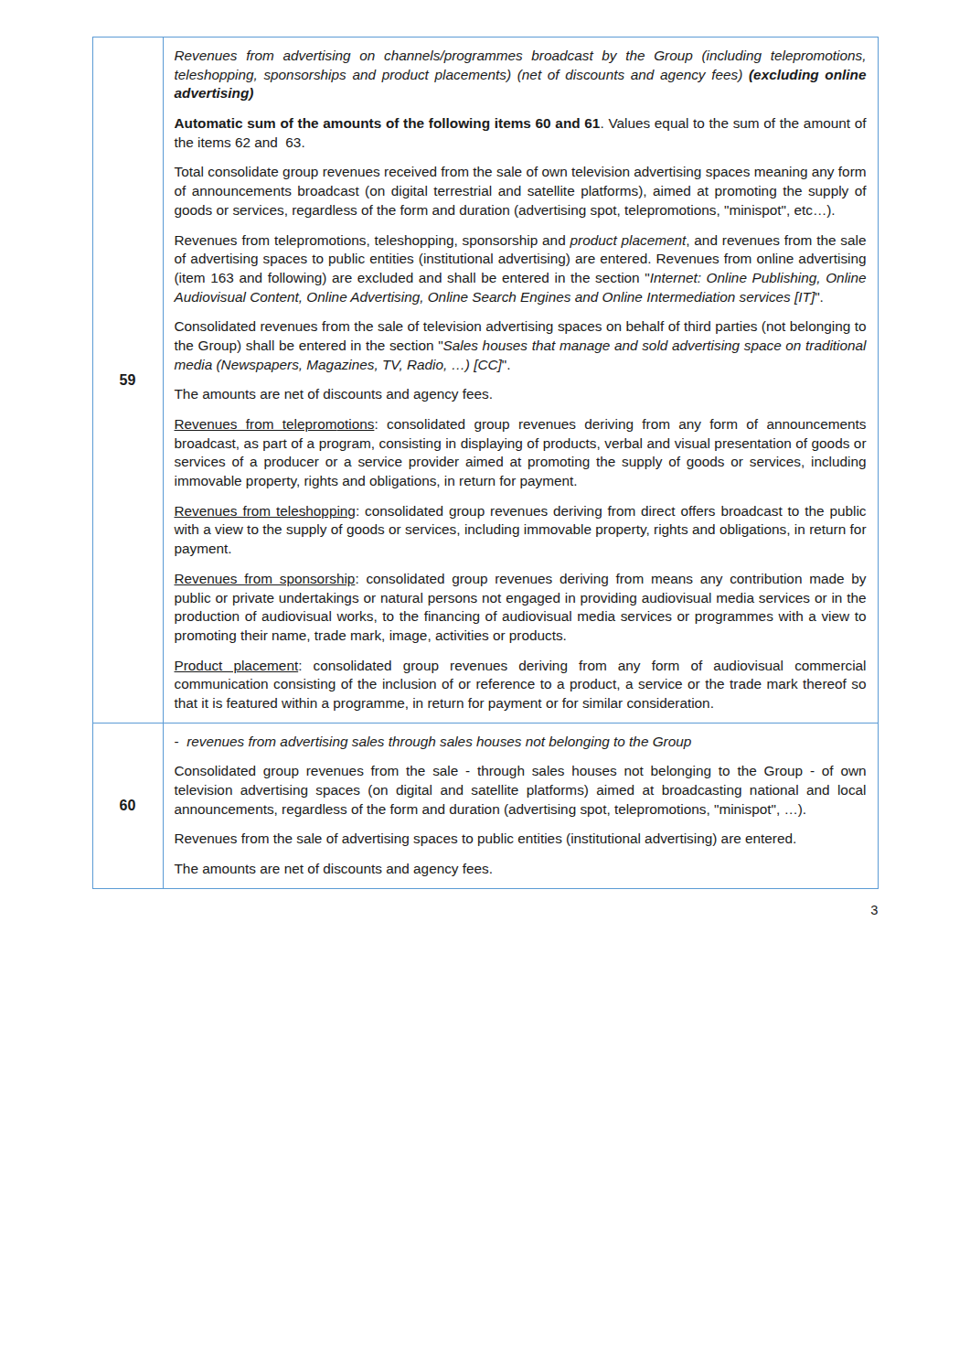| 59 | Revenues from advertising on channels/programmes broadcast by the Group (including telepromotions, teleshopping, sponsorships and product placements) (net of discounts and agency fees) (excluding online advertising) Automatic sum of the amounts of the following items 60 and 61 . Values equal to the sum of the amount of the items 62 and 63. Total consolidate group revenues received from the sale of own television advertising spaces meaning any form of announcements broadcast (on digital terrestrial and satellite platforms), aimed at promoting the supply of goods or services, regardless of the form and duration (advertising spot, telepromotions, "minispot", etc…). Revenues from telepromotions, teleshopping, sponsorship and product placement , and revenues from the sale of advertising spaces to public entities (institutional advertising) are entered. Revenues from online advertising (item 163 and following) are excluded and shall be entered in the section " Internet: Online Publishing, Online Audiovisual Content, Online Advertising, Online Search Engines and Online Intermediation services [IT] ". Consolidated revenues from the sale of television advertising spaces on behalf of third parties (not belonging to the Group) shall be entered in the section " Sales houses that manage and sold advertising space on traditional media (Newspapers, Magazines, TV, Radio, …) [CC] ". The amounts are net of discounts and agency fees. Revenues from teleprom otions : consolidated group revenues deriving from any form of announcements broadcast, as part of a program, consisting in displaying of products, verbal and visual presentation of goods or services of a producer or a service provider aimed at promoting the supply of goods or services, including immovable property, rights and obligations, in return for payment. Revenues from teleshopping : consolidated group revenues deriving from direct offers broadcast to the public with a view to the supply of goods or services, including immovable property, rights and obligations, in return for payment. Revenues from sponsorship : consolidated group revenues deriving from means any contribution made by public or private undertakings or natural persons not engaged in providing audiovisual media services or in the production of audiovisual works, to the financing of audiovisual media services or programmes with a view to promoting their name, trade mark, image, activities or products. Product placement : consolidated group revenues deriving from any form of audiovisual commercial communication consisting of the inclusion of or reference to a product, a service or the trade mark thereof so that it is featured within a programme, in return for payment or for similar consideration. |
| 60 | - revenues from advertising sales through sales houses not belonging to the Group Consolidated group revenues from the sale - through sales houses not belonging to the Group - of own television advertising spaces (on digital and satellite platforms) aimed at broadcasting national and local announcements, regardless of the form and duration (advertising spot, telepromotions, "minispot", …). Revenues from the sale of advertising spaces to public entities (institutional advertising) are entered. The amounts are net of discounts and agency fees. |
3